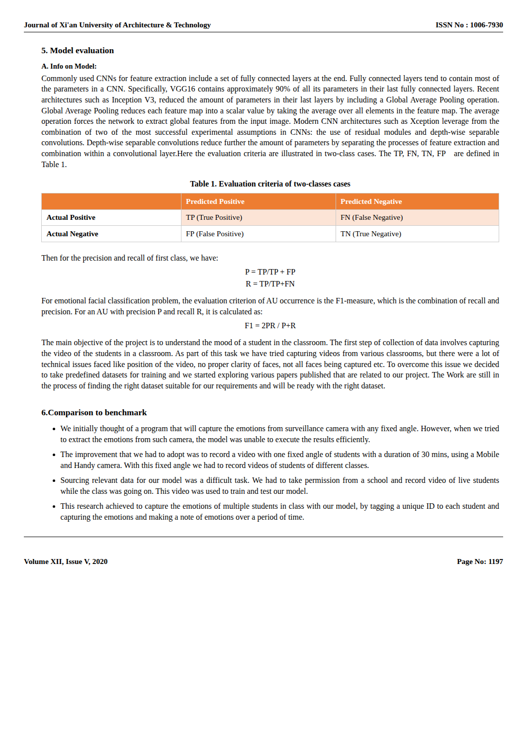Journal of Xi'an University of Architecture & Technology
ISSN No : 1006-7930
5. Model evaluation
A. Info on Model:
Commonly used CNNs for feature extraction include a set of fully connected layers at the end. Fully connected layers tend to contain most of the parameters in a CNN. Specifically, VGG16 contains approximately 90% of all its parameters in their last fully connected layers. Recent architectures such as Inception V3, reduced the amount of parameters in their last layers by including a Global Average Pooling operation. Global Average Pooling reduces each feature map into a scalar value by taking the average over all elements in the feature map. The average operation forces the network to extract global features from the input image. Modern CNN architectures such as Xception leverage from the combination of two of the most successful experimental assumptions in CNNs: the use of residual modules and depth-wise separable convolutions. Depth-wise separable convolutions reduce further the amount of parameters by separating the processes of feature extraction and combination within a convolutional layer.Here the evaluation criteria are illustrated in two-class cases. The TP, FN, TN, FP are defined in Table 1.
Table 1. Evaluation criteria of two-classes cases
| | Predicted Positive | Predicted Negative |
| --- | --- | --- |
| Actual Positive | TP (True Positive) | FN (False Negative) |
| Actual Negative | FP (False Positive) | TN (True Negative) |
Then for the precision and recall of first class, we have:
P = TP/TP + FP
R = TP/TP+FN
For emotional facial classification problem, the evaluation criterion of AU occurrence is the F1-measure, which is the combination of recall and precision. For an AU with precision P and recall R, it is calculated as:
F1 = 2PR / P+R
The main objective of the project is to understand the mood of a student in the classroom. The first step of collection of data involves capturing the video of the students in a classroom. As part of this task we have tried capturing videos from various classrooms, but there were a lot of technical issues faced like position of the video, no proper clarity of faces, not all faces being captured etc. To overcome this issue we decided to take predefined datasets for training and we started exploring various papers published that are related to our project. The Work are still in the process of finding the right dataset suitable for our requirements and will be ready with the right dataset.
6.Comparison to benchmark
We initially thought of a program that will capture the emotions from surveillance camera with any fixed angle. However, when we tried to extract the emotions from such camera, the model was unable to execute the results efficiently.
The improvement that we had to adopt was to record a video with one fixed angle of students with a duration of 30 mins, using a Mobile and Handy camera. With this fixed angle we had to record videos of students of different classes.
Sourcing relevant data for our model was a difficult task. We had to take permission from a school and record video of live students while the class was going on. This video was used to train and test our model.
This research achieved to capture the emotions of multiple students in class with our model, by tagging a unique ID to each student and capturing the emotions and making a note of emotions over a period of time.
Volume XII, Issue V, 2020
Page No: 1197